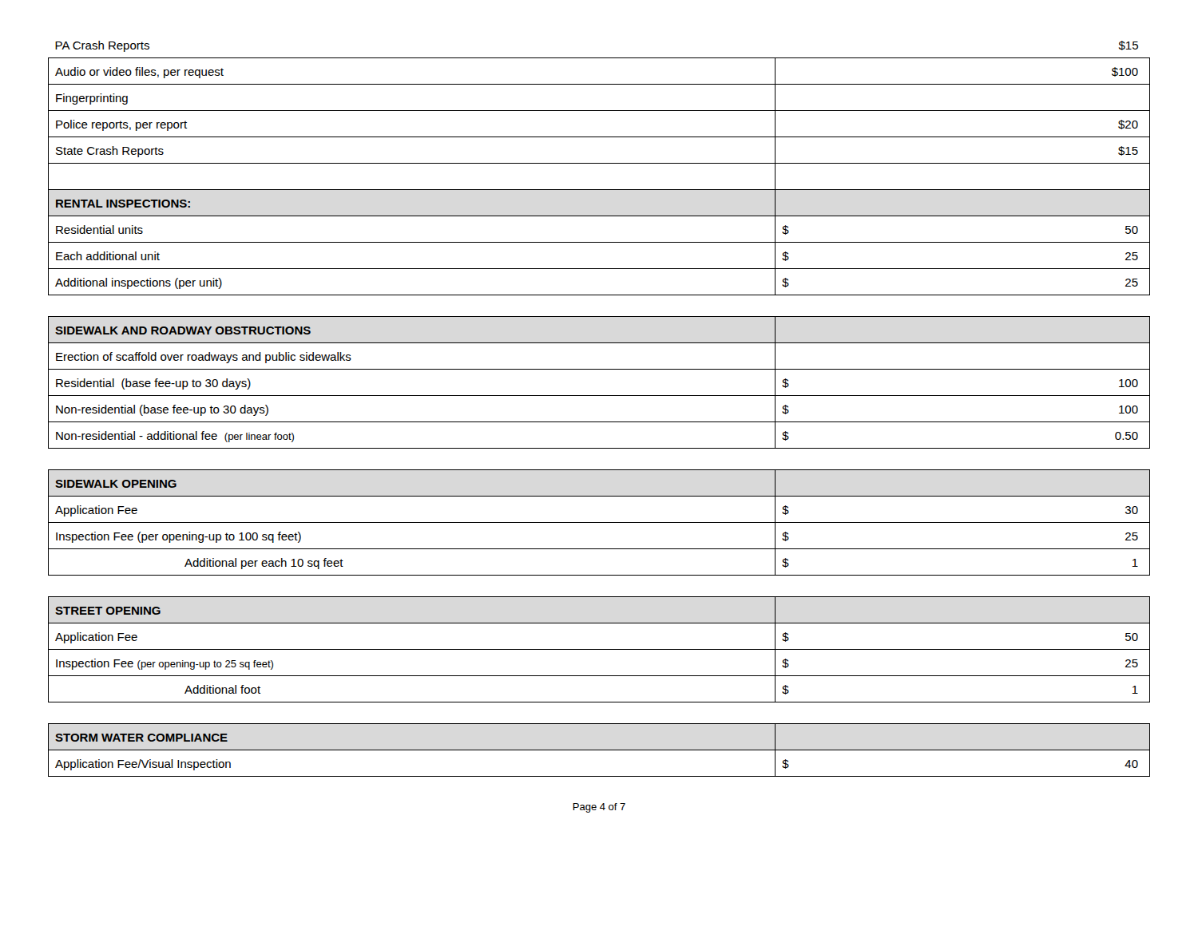| PA Crash Reports | $15 |
| Audio or video files, per request | $100 |
| Fingerprinting | |
| Police reports, per report | $20 |
| State Crash Reports | $15 |
| RENTAL INSPECTIONS: | |
| Residential units | $ 50 |
| Each additional unit | $ 25 |
| Additional inspections (per unit) | $ 25 |
| SIDEWALK AND ROADWAY OBSTRUCTIONS | |
| Erection of scaffold over roadways and public sidewalks | |
| Residential (base fee-up to 30 days) | $ 100 |
| Non-residential (base fee-up to 30 days) | $ 100 |
| Non-residential - additional fee (per linear foot) | $ 0.50 |
| SIDEWALK OPENING | |
| Application Fee | $ 30 |
| Inspection Fee (per opening-up to 100 sq feet) | $ 25 |
| Additional per each 10 sq feet | $ 1 |
| STREET OPENING | |
| Application Fee | $ 50 |
| Inspection Fee (per opening-up to 25 sq feet) | $ 25 |
| Additional foot | $ 1 |
| STORM WATER COMPLIANCE | |
| Application Fee/Visual Inspection | $ 40 |
Page 4 of 7